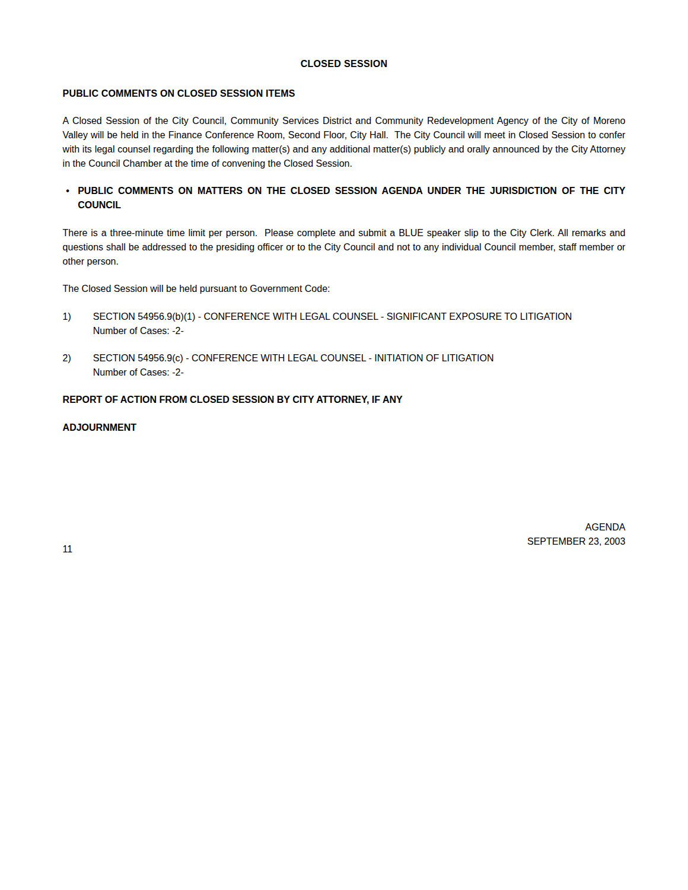CLOSED SESSION
PUBLIC COMMENTS ON CLOSED SESSION ITEMS
A Closed Session of the City Council, Community Services District and Community Redevelopment Agency of the City of Moreno Valley will be held in the Finance Conference Room, Second Floor, City Hall. The City Council will meet in Closed Session to confer with its legal counsel regarding the following matter(s) and any additional matter(s) publicly and orally announced by the City Attorney in the Council Chamber at the time of convening the Closed Session.
PUBLIC COMMENTS ON MATTERS ON THE CLOSED SESSION AGENDA UNDER THE JURISDICTION OF THE CITY COUNCIL
There is a three-minute time limit per person. Please complete and submit a BLUE speaker slip to the City Clerk. All remarks and questions shall be addressed to the presiding officer or to the City Council and not to any individual Council member, staff member or other person.
The Closed Session will be held pursuant to Government Code:
1) SECTION 54956.9(b)(1) - CONFERENCE WITH LEGAL COUNSEL - SIGNIFICANT EXPOSURE TO LITIGATION
Number of Cases: -2-
2) SECTION 54956.9(c) - CONFERENCE WITH LEGAL COUNSEL - INITIATION OF LITIGATION
Number of Cases: -2-
REPORT OF ACTION FROM CLOSED SESSION BY CITY ATTORNEY, IF ANY
ADJOURNMENT
11
AGENDA
SEPTEMBER 23, 2003